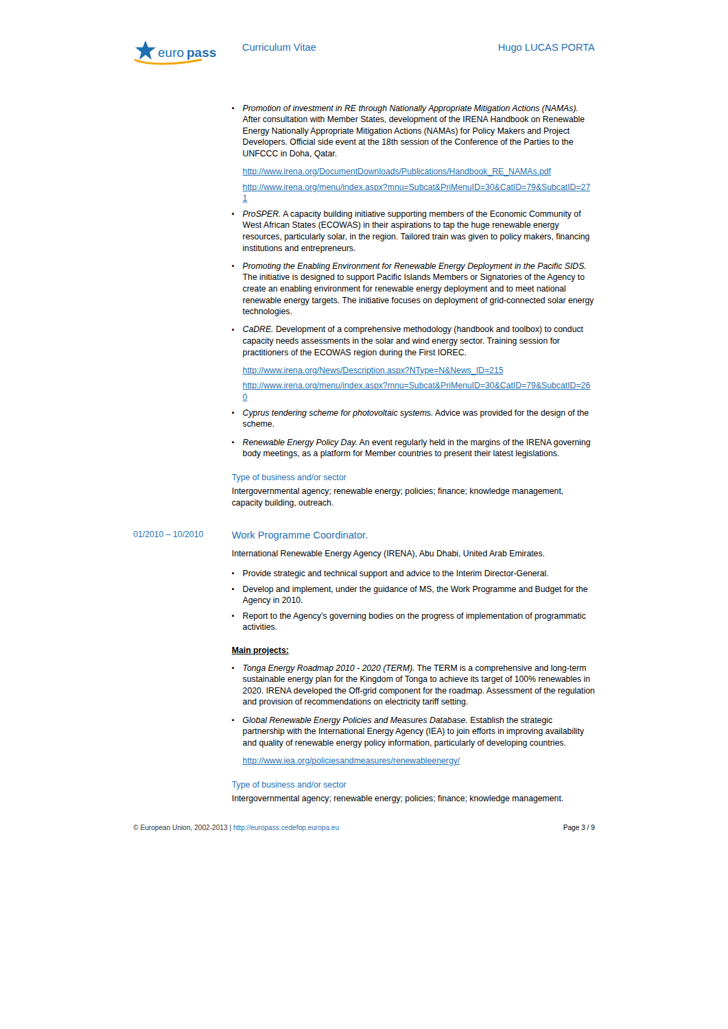euro pass
Curriculum Vitae
Hugo LUCAS PORTA
Promotion of investment in RE through Nationally Appropriate Mitigation Actions (NAMAs). After consultation with Member States, development of the IRENA Handbook on Renewable Energy Nationally Appropriate Mitigation Actions (NAMAs) for Policy Makers and Project Developers. Official side event at the 18th session of the Conference of the Parties to the UNFCCC in Doha, Qatar.
http://www.irena.org/DocumentDownloads/Publications/Handbook_RE_NAMAs.pdf
http://www.irena.org/menu/index.aspx?mnu=Subcat&PriMenuID=30&CatID=79&SubcatID=271
ProSPER. A capacity building initiative supporting members of the Economic Community of West African States (ECOWAS) in their aspirations to tap the huge renewable energy resources, particularly solar, in the region. Tailored train was given to policy makers, financing institutions and entrepreneurs.
Promoting the Enabling Environment for Renewable Energy Deployment in the Pacific SIDS. The initiative is designed to support Pacific Islands Members or Signatories of the Agency to create an enabling environment for renewable energy deployment and to meet national renewable energy targets. The initiative focuses on deployment of grid-connected solar energy technologies.
CaDRE. Development of a comprehensive methodology (handbook and toolbox) to conduct capacity needs assessments in the solar and wind energy sector. Training session for practitioners of the ECOWAS region during the First IOREC.
http://www.irena.org/News/Description.aspx?NType=N&News_ID=215
http://www.irena.org/menu/index.aspx?mnu=Subcat&PriMenuID=30&CatID=79&SubcatID=260
Cyprus tendering scheme for photovoltaic systems. Advice was provided for the design of the scheme.
Renewable Energy Policy Day. An event regularly held in the margins of the IRENA governing body meetings, as a platform for Member countries to present their latest legislations.
Type of business and/or sector
Intergovernmental agency; renewable energy; policies; finance; knowledge management, capacity building, outreach.
01/2010 – 10/2010
Work Programme Coordinator.
International Renewable Energy Agency (IRENA), Abu Dhabi, United Arab Emirates.
Provide strategic and technical support and advice to the Interim Director-General.
Develop and implement, under the guidance of MS, the Work Programme and Budget for the Agency in 2010.
Report to the Agency’s governing bodies on the progress of implementation of programmatic activities.
Main projects:
Tonga Energy Roadmap 2010 - 2020 (TERM). The TERM is a comprehensive and long-term sustainable energy plan for the Kingdom of Tonga to achieve its target of 100% renewables in 2020. IRENA developed the Off-grid component for the roadmap. Assessment of the regulation and provision of recommendations on electricity tariff setting.
Global Renewable Energy Policies and Measures Database. Establish the strategic partnership with the International Energy Agency (IEA) to join efforts in improving availability and quality of renewable energy policy information, particularly of developing countries.
http://www.iea.org/policiesandmeasures/renewableenergy/
Type of business and/or sector
Intergovernmental agency; renewable energy; policies; finance; knowledge management.
© European Union, 2002-2013 | http://europass.cedefop.europa.eu
Page 3 / 9